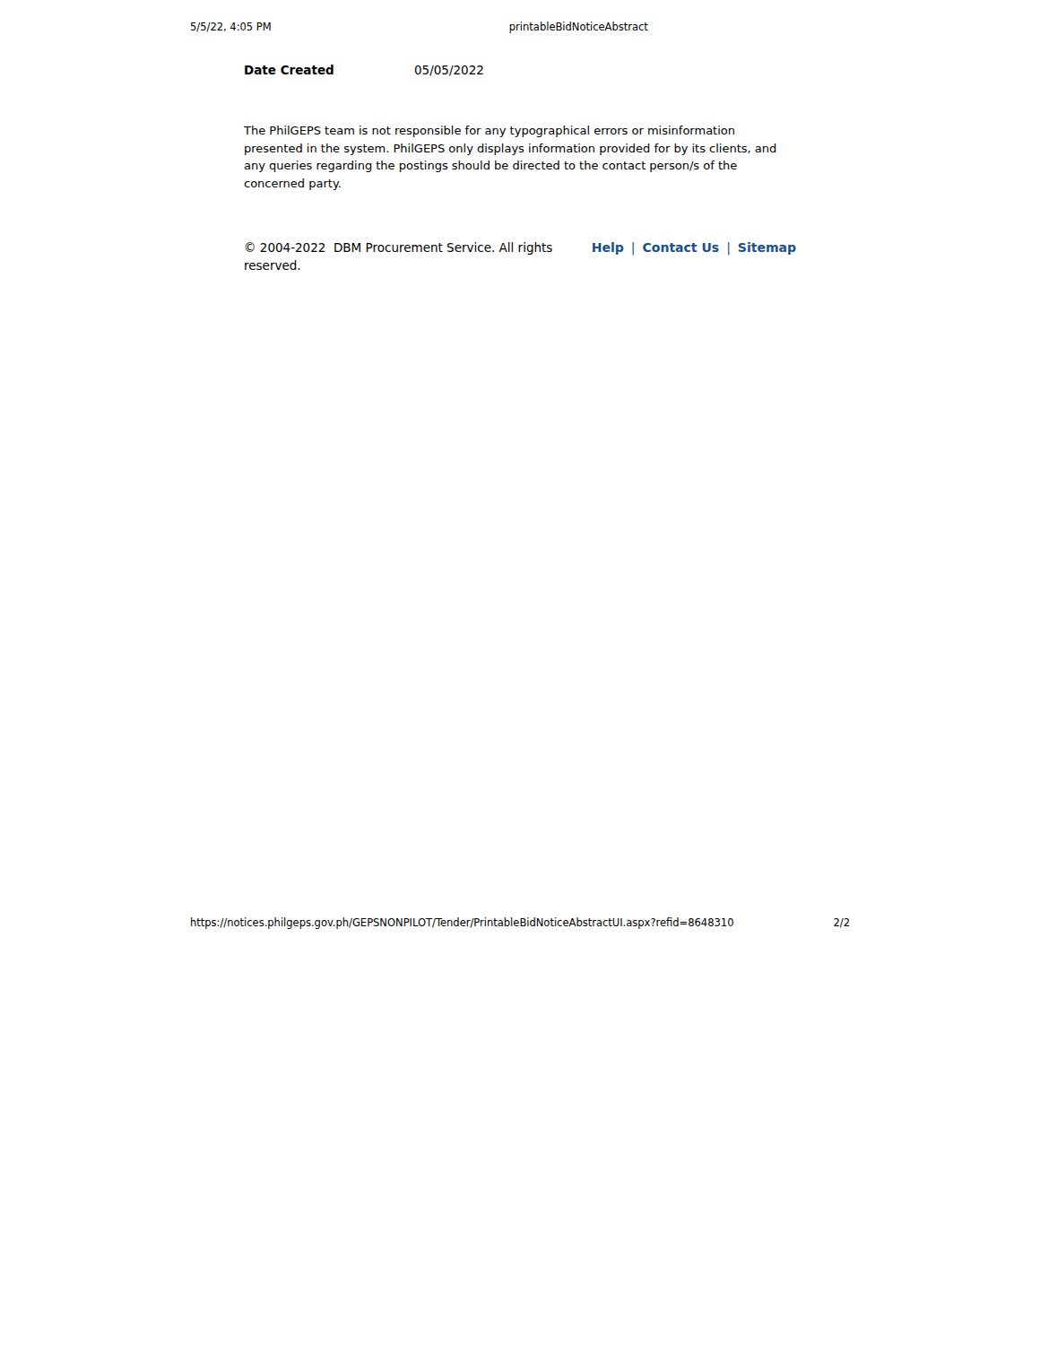5/5/22, 4:05 PM
printableBidNoticeAbstract
Date Created
05/05/2022
The PhilGEPS team is not responsible for any typographical errors or misinformation presented in the system. PhilGEPS only displays information provided for by its clients, and any queries regarding the postings should be directed to the contact person/s of the concerned party.
© 2004-2022 DBM Procurement Service. All rights reserved.
Help|Contact Us|Sitemap
https://notices.philgeps.gov.ph/GEPSNONPILOT/Tender/PrintableBidNoticeAbstractUI.aspx?refid=8648310
2/2